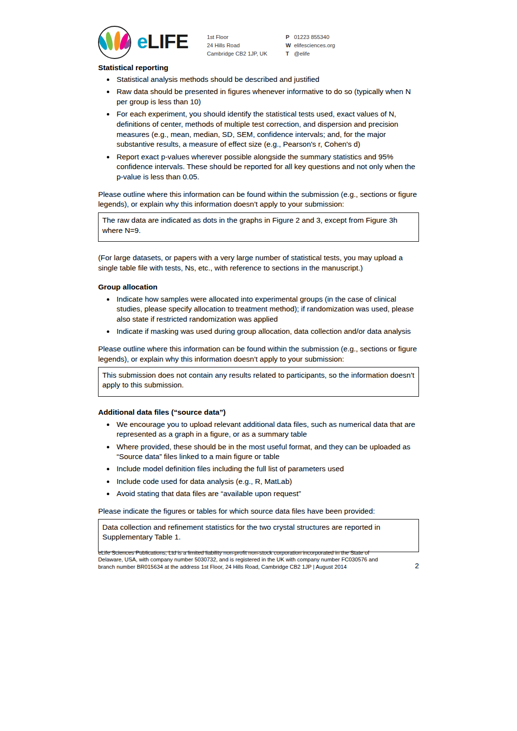e LIFE
1st Floor
24 Hills Road
Cambridge CB2 1JP, UK
P01223 855340
Welifesciences.org
T@elife
Statistical reporting
Statistical analysis methods should be described and justified
Raw data should be presented in figures whenever informative to do so (typically when N per group is less than 10)
For each experiment, you should identify the statistical tests used, exact values of N, definitions of center, methods of multiple test correction, and dispersion and precision measures (e.g., mean, median, SD, SEM, confidence intervals; and, for the major substantive results, a measure of effect size (e.g., Pearson's r, Cohen's d)
Report exact p-values wherever possible alongside the summary statistics and 95% confidence intervals. These should be reported for all key questions and not only when the p-value is less than 0.05.
Please outline where this information can be found within the submission (e.g., sections or figure legends), or explain why this information doesn’t apply to your submission:
The raw data are indicated as dots in the graphs in Figure 2 and 3, except from Figure 3h where N=9.
(For large datasets, or papers with a very large number of statistical tests, you may upload a single table file with tests, Ns, etc., with reference to sections in the manuscript.)
Group allocation
Indicate how samples were allocated into experimental groups (in the case of clinical studies, please specify allocation to treatment method); if randomization was used, please also state if restricted randomization was applied
Indicate if masking was used during group allocation, data collection and/or data analysis
Please outline where this information can be found within the submission (e.g., sections or figure legends), or explain why this information doesn’t apply to your submission:
This submission does not contain any results related to participants, so the information doesn’t apply to this submission.
Additional data files (“source data”)
We encourage you to upload relevant additional data files, such as numerical data that are represented as a graph in a figure, or as a summary table
Where provided, these should be in the most useful format, and they can be uploaded as “Source data” files linked to a main figure or table
Include model definition files including the full list of parameters used
Include code used for data analysis (e.g., R, MatLab)
Avoid stating that data files are “available upon request”
Please indicate the figures or tables for which source data files have been provided:
Data collection and refinement statistics for the two crystal structures are reported in Supplementary Table 1.
eLife Sciences Publications, Ltd is a limited liability non-profit non-stock corporation incorporated in the State of Delaware, USA, with company number 5030732, and is registered in the UK with company number FC030576 and branch number BR015634 at the address 1st Floor, 24 Hills Road, Cambridge CB2 1JP | August 2014
2